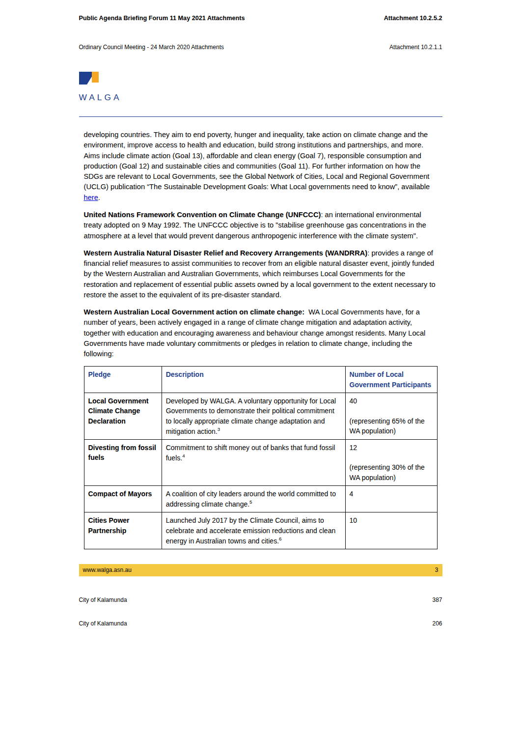Public Agenda Briefing Forum 11 May 2021 Attachments Attachment 10.2.5.2
Ordinary Council Meeting - 24 March 2020 Attachments Attachment 10.2.1.1
WALGA
developing countries. They aim to end poverty, hunger and inequality, take action on climate change and the environment, improve access to health and education, build strong institutions and partnerships, and more. Aims include climate action (Goal 13), affordable and clean energy (Goal 7), responsible consumption and production (Goal 12) and sustainable cities and communities (Goal 11). For further information on how the SDGs are relevant to Local Governments, see the Global Network of Cities, Local and Regional Government (UCLG) publication “The Sustainable Development Goals: What Local governments need to know”, available here.
United Nations Framework Convention on Climate Change (UNFCCC): an international environmental treaty adopted on 9 May 1992. The UNFCCC objective is to "stabilise greenhouse gas concentrations in the atmosphere at a level that would prevent dangerous anthropogenic interference with the climate system".
Western Australia Natural Disaster Relief and Recovery Arrangements (WANDRRA): provides a range of financial relief measures to assist communities to recover from an eligible natural disaster event, jointly funded by the Western Australian and Australian Governments, which reimburses Local Governments for the restoration and replacement of essential public assets owned by a local government to the extent necessary to restore the asset to the equivalent of its pre-disaster standard.
Western Australian Local Government action on climate change: WA Local Governments have, for a number of years, been actively engaged in a range of climate change mitigation and adaptation activity, together with education and encouraging awareness and behaviour change amongst residents. Many Local Governments have made voluntary commitments or pledges in relation to climate change, including the following:
| Pledge | Description | Number of Local Government Participants |
| --- | --- | --- |
| Local Government Climate Change Declaration | Developed by WALGA. A voluntary opportunity for Local Governments to demonstrate their political commitment to locally appropriate climate change adaptation and mitigation action. 3 | 40 (representing 65% of the WA population) |
| Divesting from fossil fuels | Commitment to shift money out of banks that fund fossil fuels. 4 | 12 (representing 30% of the WA population) |
| Compact of Mayors | A coalition of city leaders around the world committed to addressing climate change. 5 | 4 |
| Cities Power Partnership | Launched July 2017 by the Climate Council, aims to celebrate and accelerate emission reductions and clean energy in Australian towns and cities. 6 | 10 |
www.walga.asn.au 3
City of Kalamunda 387
City of Kalamunda 206